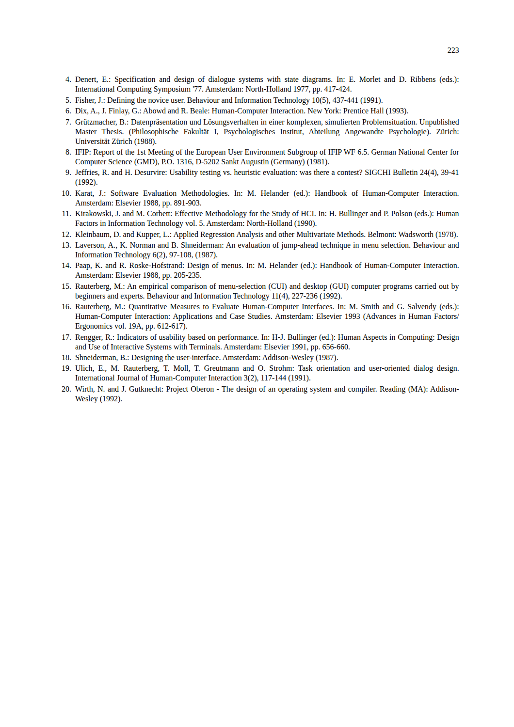223
4. Denert, E.: Specification and design of dialogue systems with state diagrams. In: E. Morlet and D. Ribbens (eds.): International Computing Symposium '77. Amsterdam: North-Holland 1977, pp. 417-424.
5. Fisher, J.: Defining the novice user. Behaviour and Information Technology 10(5), 437-441 (1991).
6. Dix, A., J. Finlay, G.: Abowd and R. Beale: Human-Computer Interaction. New York: Prentice Hall (1993).
7. Grützmacher, B.: Datenpräsentation und Lösungsverhalten in einer komplexen, simulierten Problemsituation. Unpublished Master Thesis. (Philosophische Fakultät I, Psychologisches Institut, Abteilung Angewandte Psychologie). Zürich: Universität Zürich (1988).
8. IFIP: Report of the 1st Meeting of the European User Environment Subgroup of IFIP WF 6.5. German National Center for Computer Science (GMD), P.O. 1316, D-5202 Sankt Augustin (Germany) (1981).
9. Jeffries, R. and H. Desurvire: Usability testing vs. heuristic evaluation: was there a contest? SIGCHI Bulletin 24(4), 39-41 (1992).
10. Karat, J.: Software Evaluation Methodologies. In: M. Helander (ed.): Handbook of Human-Computer Interaction. Amsterdam: Elsevier 1988, pp. 891-903.
11. Kirakowski, J. and M. Corbett: Effective Methodology for the Study of HCI. In: H. Bullinger and P. Polson (eds.): Human Factors in Information Technology vol. 5. Amsterdam: North-Holland (1990).
12. Kleinbaum, D. and Kupper, L.: Applied Regression Analysis and other Multivariate Methods. Belmont: Wadsworth (1978).
13. Laverson, A., K. Norman and B. Shneiderman: An evaluation of jump-ahead technique in menu selection. Behaviour and Information Technology 6(2), 97-108, (1987).
14. Paap, K. and R. Roske-Hofstrand: Design of menus. In: M. Helander (ed.): Handbook of Human-Computer Interaction. Amsterdam: Elsevier 1988, pp. 205-235.
15. Rauterberg, M.: An empirical comparison of menu-selection (CUI) and desktop (GUI) computer programs carried out by beginners and experts. Behaviour and Information Technology 11(4), 227-236 (1992).
16. Rauterberg, M.: Quantitative Measures to Evaluate Human-Computer Interfaces. In: M. Smith and G. Salvendy (eds.): Human-Computer Interaction: Applications and Case Studies. Amsterdam: Elsevier 1993 (Advances in Human Factors/ Ergonomics vol. 19A, pp. 612-617).
17. Rengger, R.: Indicators of usability based on performance. In: H-J. Bullinger (ed.): Human Aspects in Computing: Design and Use of Interactive Systems with Terminals. Amsterdam: Elsevier 1991, pp. 656-660.
18. Shneiderman, B.: Designing the user-interface. Amsterdam: Addison-Wesley (1987).
19. Ulich, E., M. Rauterberg, T. Moll, T. Greutmann and O. Strohm: Task orientation and user-oriented dialog design. International Journal of Human-Computer Interaction 3(2), 117-144 (1991).
20. Wirth, N. and J. Gutknecht: Project Oberon - The design of an operating system and compiler. Reading (MA): Addison-Wesley (1992).